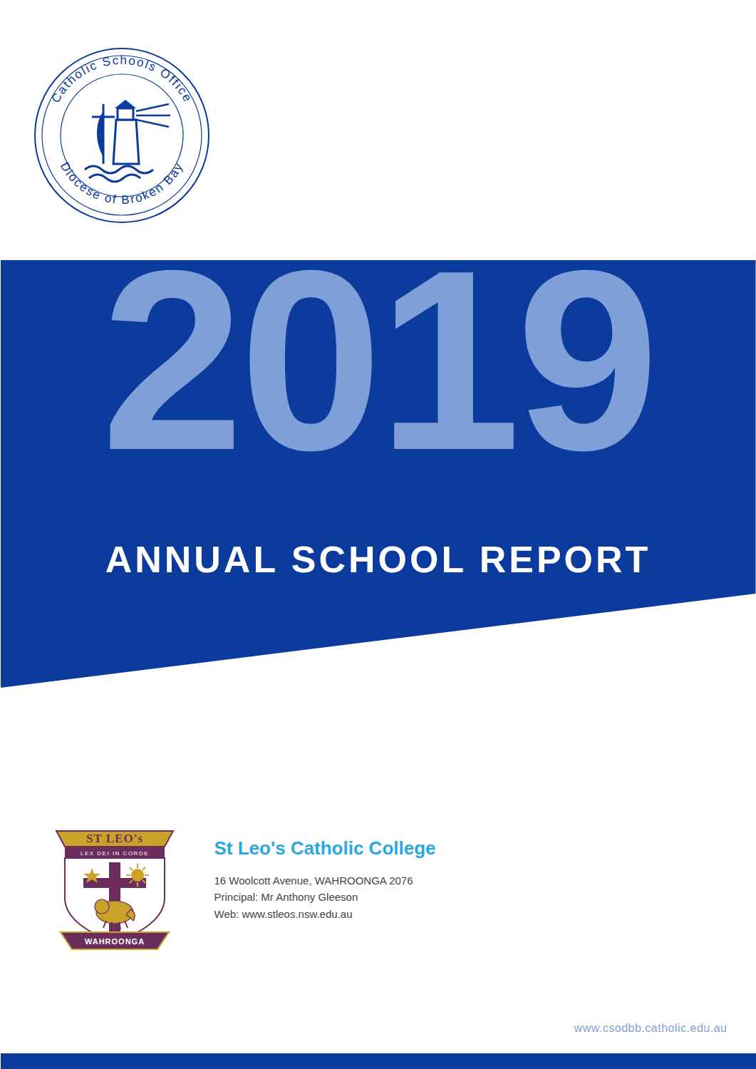Catholic Schools Office Diocese of Broken Bay
2019
ANNUAL SCHOOL REPORT
ST LEO's LEX DEI IN CORDE WAHROONGA
St Leo's Catholic College
16 Woolcott Avenue, WAHROONGA 2076
Principal: Mr Anthony Gleeson
Web: www.stleos.nsw.edu.au
www.csodbb.catholic.edu.au